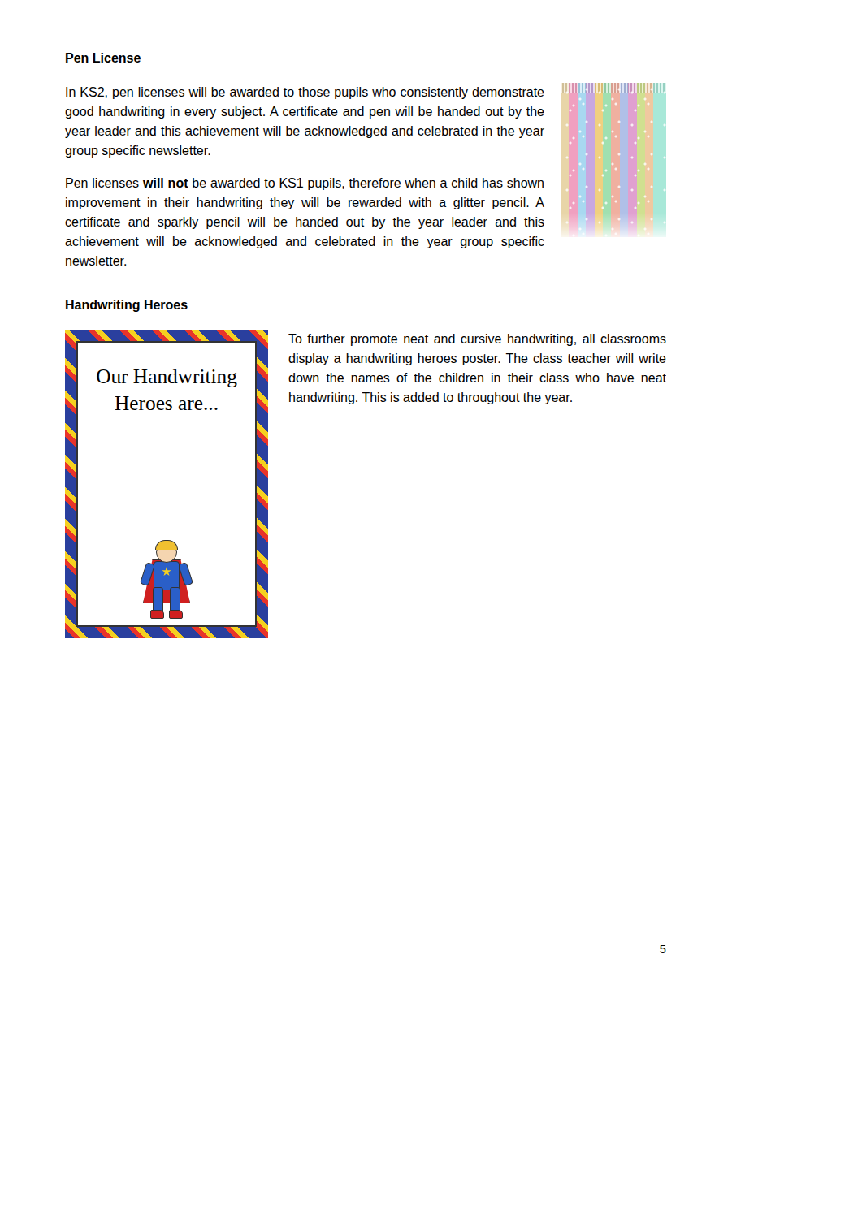Pen License
In KS2, pen licenses will be awarded to those pupils who consistently demonstrate good handwriting in every subject. A certificate and pen will be handed out by the year leader and this achievement will be acknowledged and celebrated in the year group specific newsletter.
Pen licenses will not be awarded to KS1 pupils, therefore when a child has shown improvement in their handwriting they will be rewarded with a glitter pencil. A certificate and sparkly pencil will be handed out by the year leader and this achievement will be acknowledged and celebrated in the year group specific newsletter.
Handwriting Heroes
Our Handwriting
Heroes are...
To further promote neat and cursive handwriting, all classrooms display a handwriting heroes poster. The class teacher will write down the names of the children in their class who have neat handwriting. This is added to throughout the year.
5